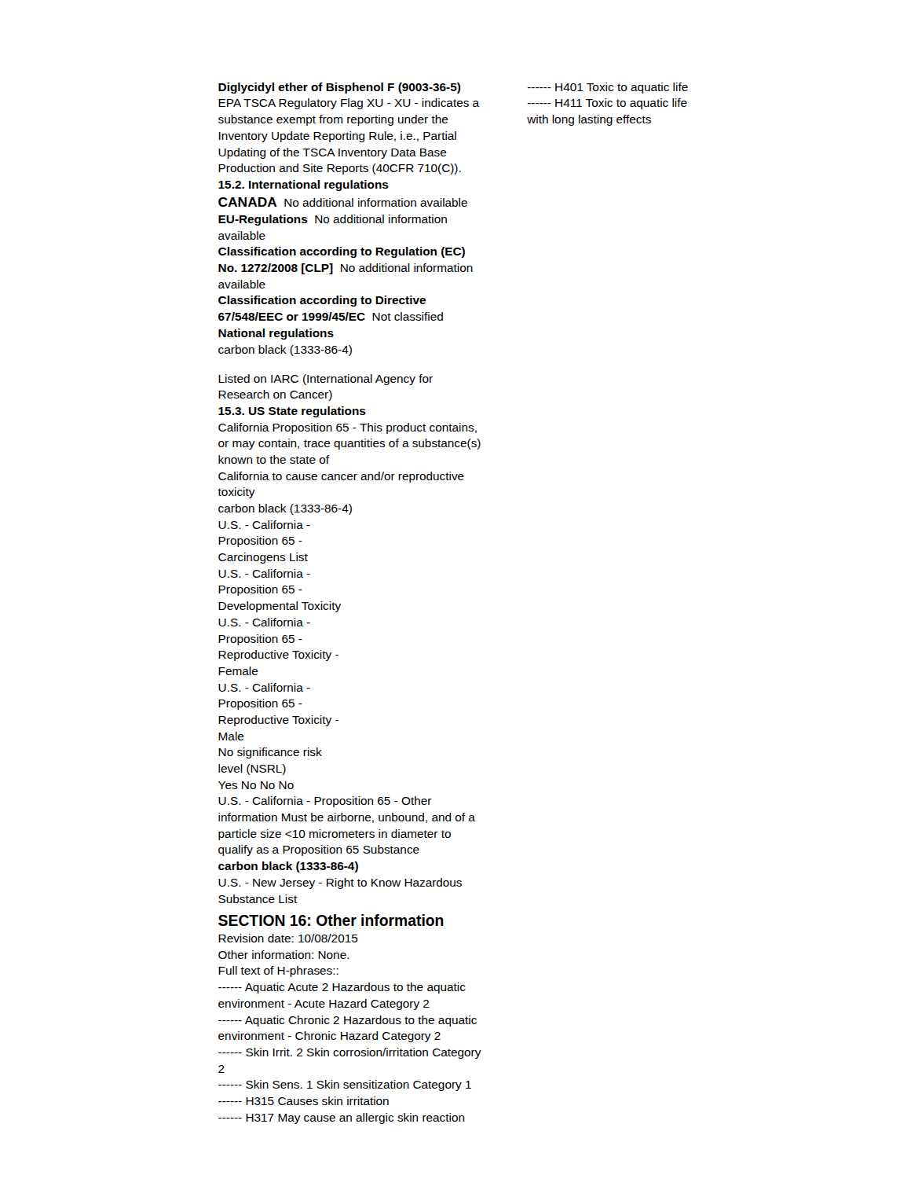Diglycidyl ether of Bisphenol F (9003-36-5)
EPA TSCA Regulatory Flag XU - XU - indicates a substance exempt from reporting under the Inventory Update Reporting Rule, i.e., Partial Updating of the TSCA Inventory Data Base Production and Site Reports (40CFR 710(C)).
15.2. International regulations
CANADA No additional information available
EU-Regulations No additional information available
Classification according to Regulation (EC) No. 1272/2008 [CLP] No additional information available
Classification according to Directive 67/548/EEC or 1999/45/EC Not classified
National regulations
carbon black (1333-86-4)
Listed on IARC (International Agency for Research on Cancer)
15.3. US State regulations
California Proposition 65 - This product contains, or may contain, trace quantities of a substance(s) known to the state of
California to cause cancer and/or reproductive toxicity
carbon black (1333-86-4)
U.S. - California -
Proposition 65 -
Carcinogens List
U.S. - California -
Proposition 65 -
Developmental Toxicity
U.S. - California -
Proposition 65 -
Reproductive Toxicity -
Female
U.S. - California -
Proposition 65 -
Reproductive Toxicity -
Male
No significance risk
level (NSRL)
Yes No No No
U.S. - California - Proposition 65 - Other information Must be airborne, unbound, and of a particle size <10 micrometers in diameter to
qualify as a Proposition 65 Substance
carbon black (1333-86-4)
U.S. - New Jersey - Right to Know Hazardous Substance List
SECTION 16: Other information
Revision date: 10/08/2015
Other information: None.
Full text of H-phrases::
------ Aquatic Acute 2 Hazardous to the aquatic
environment - Acute Hazard Category 2
------ Aquatic Chronic 2 Hazardous to the aquatic
environment - Chronic Hazard Category 2
------ Skin Irrit. 2 Skin corrosion/irritation Category 2
------ Skin Sens. 1 Skin sensitization Category 1
------ H315 Causes skin irritation
------ H317 May cause an allergic skin reaction
------ H401 Toxic to aquatic life
------ H411 Toxic to aquatic life with long lasting effects